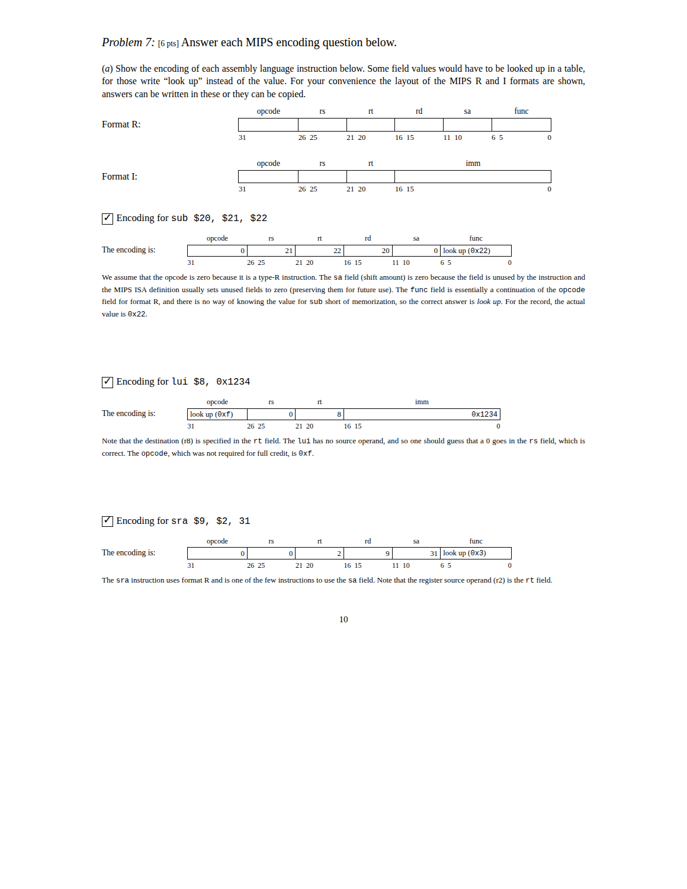Problem 7: [6 pts] Answer each MIPS encoding question below.
(a) Show the encoding of each assembly language instruction below. Some field values would have to be looked up in a table, for those write “look up” instead of the value. For your convenience the layout of the MIPS R and I formats are shown, answers can be written in these or they can be copied.
Format R:
| opcode | rs | rt | rd | sa | func |
| 31 | 26 25 | 21 20 | 16 15 | 11 10 | 6 5 0 |
Format I:
| opcode | rs | rt | imm |
| 31 | 26 25 | 21 20 | 16 15 0 |
Encoding for sub $20, $21, $22
The encoding is:
| opcode | rs | rt | rd | sa | func |
| 0 | 21 | 22 | 20 | 0 | look up ( 0x22 ) |
| 31 | 26 25 | 21 20 | 16 15 | 11 10 | 6 5 0 |
We assume that the opcode is zero because it is a type-R instruction. The sa field (shift amount) is zero because the field is unused by the instruction and the MIPS ISA definition usually sets unused fields to zero (preserving them for future use). The func field is essentially a continuation of the opcode field for format R, and there is no way of knowing the value for sub short of memorization, so the correct answer is look up. For the record, the actual value is 0x22.
Encoding for lui $8, 0x1234
The encoding is:
| opcode | rs | rt | imm |
| look up ( 0xf ) | 0 | 8 | 0x1234 |
| 31 | 26 25 | 21 20 | 16 15 0 |
Note that the destination (r8) is specified in the rt field. The lui has no source operand, and so one should guess that a 0 goes in the rs field, which is correct. The opcode, which was not required for full credit, is 0xf.
Encoding for sra $9, $2, 31
The encoding is:
| opcode | rs | rt | rd | sa | func |
| 0 | 0 | 2 | 9 | 31 | look up ( 0x3 ) |
| 31 | 26 25 | 21 20 | 16 15 | 11 10 | 6 5 0 |
The sra instruction uses format R and is one of the few instructions to use the sa field. Note that the register source operand (r2) is the rt field.
10